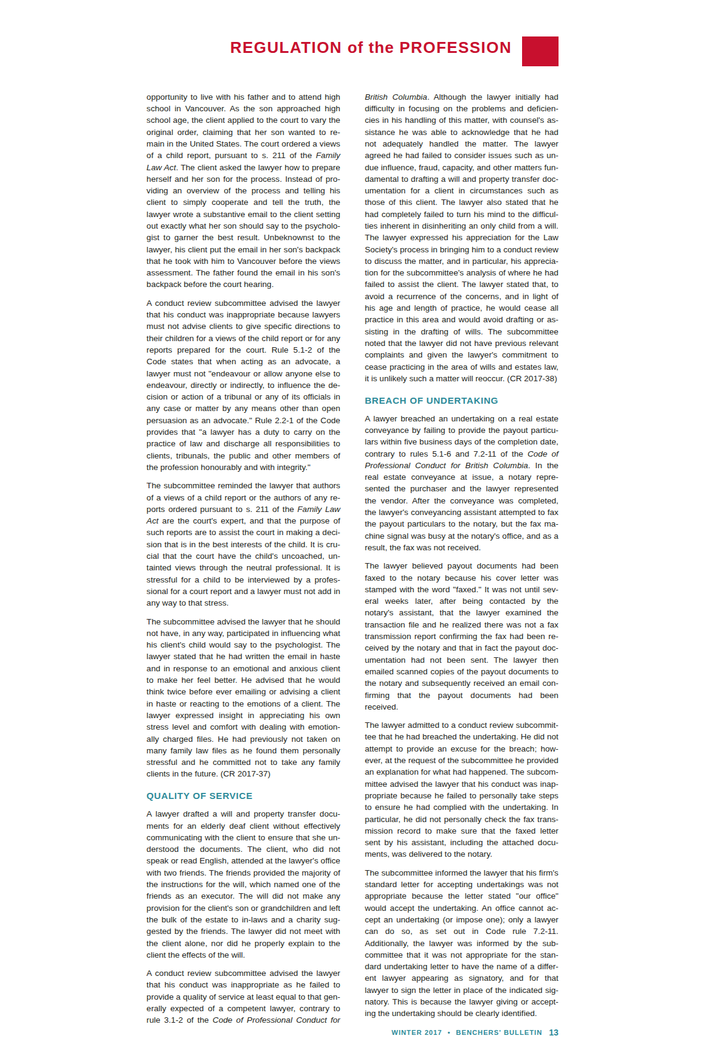REGULATION of the PROFESSION
opportunity to live with his father and to attend high school in Vancouver. As the son approached high school age, the client applied to the court to vary the original order, claiming that her son wanted to remain in the United States. The court ordered a views of a child report, pursuant to s. 211 of the Family Law Act. The client asked the lawyer how to prepare herself and her son for the process. Instead of providing an overview of the process and telling his client to simply cooperate and tell the truth, the lawyer wrote a substantive email to the client setting out exactly what her son should say to the psychologist to garner the best result. Unbeknownst to the lawyer, his client put the email in her son's backpack that he took with him to Vancouver before the views assessment. The father found the email in his son's backpack before the court hearing.
A conduct review subcommittee advised the lawyer that his conduct was inappropriate because lawyers must not advise clients to give specific directions to their children for a views of the child report or for any reports prepared for the court. Rule 5.1-2 of the Code states that when acting as an advocate, a lawyer must not "endeavour or allow anyone else to endeavour, directly or indirectly, to influence the decision or action of a tribunal or any of its officials in any case or matter by any means other than open persuasion as an advocate." Rule 2.2-1 of the Code provides that "a lawyer has a duty to carry on the practice of law and discharge all responsibilities to clients, tribunals, the public and other members of the profession honourably and with integrity."
The subcommittee reminded the lawyer that authors of a views of a child report or the authors of any reports ordered pursuant to s. 211 of the Family Law Act are the court's expert, and that the purpose of such reports are to assist the court in making a decision that is in the best interests of the child. It is crucial that the court have the child's uncoached, untainted views through the neutral professional. It is stressful for a child to be interviewed by a professional for a court report and a lawyer must not add in any way to that stress.
The subcommittee advised the lawyer that he should not have, in any way, participated in influencing what his client's child would say to the psychologist. The lawyer stated that he had written the email in haste and in response to an emotional and anxious client to make her feel better. He advised that he would think twice before ever emailing or advising a client in haste or reacting to the emotions of a client. The lawyer expressed insight in appreciating his own stress level and comfort with dealing with emotionally charged files. He had previously not taken on many family law files as he found them personally stressful and he committed not to take any family clients in the future. (CR 2017-37)
Quality of Service
A lawyer drafted a will and property transfer documents for an elderly deaf client without effectively communicating with the client to ensure that she understood the documents. The client, who did not speak or read English, attended at the lawyer's office with two friends. The friends provided the majority of the instructions for the will, which named one of the friends as an executor. The will did not make any provision for the client's son or grandchildren and left the bulk of the estate to in-laws and a charity suggested by the friends. The lawyer did not meet with the client alone, nor did he properly explain to the client the effects of the will.
A conduct review subcommittee advised the lawyer that his conduct was inappropriate as he failed to provide a quality of service at least equal to that generally expected of a competent lawyer, contrary to rule 3.1-2 of the Code of Professional Conduct for British Columbia. Although the lawyer initially had difficulty in focusing on the problems and deficiencies in his handling of this matter, with counsel's assistance he was able to acknowledge that he had not adequately handled the matter. The lawyer agreed he had failed to consider issues such as undue influence, fraud, capacity, and other matters fundamental to drafting a will and property transfer documentation for a client in circumstances such as those of this client. The lawyer also stated that he had completely failed to turn his mind to the difficulties inherent in disinheriting an only child from a will. The lawyer expressed his appreciation for the Law Society's process in bringing him to a conduct review to discuss the matter, and in particular, his appreciation for the subcommittee's analysis of where he had failed to assist the client. The lawyer stated that, to avoid a recurrence of the concerns, and in light of his age and length of practice, he would cease all practice in this area and would avoid drafting or assisting in the drafting of wills. The subcommittee noted that the lawyer did not have previous relevant complaints and given the lawyer's commitment to cease practicing in the area of wills and estates law, it is unlikely such a matter will reoccur. (CR 2017-38)
Breach of Undertaking
A lawyer breached an undertaking on a real estate conveyance by failing to provide the payout particulars within five business days of the completion date, contrary to rules 5.1-6 and 7.2-11 of the Code of Professional Conduct for British Columbia. In the real estate conveyance at issue, a notary represented the purchaser and the lawyer represented the vendor. After the conveyance was completed, the lawyer's conveyancing assistant attempted to fax the payout particulars to the notary, but the fax machine signal was busy at the notary's office, and as a result, the fax was not received.
The lawyer believed payout documents had been faxed to the notary because his cover letter was stamped with the word "faxed." It was not until several weeks later, after being contacted by the notary's assistant, that the lawyer examined the transaction file and he realized there was not a fax transmission report confirming the fax had been received by the notary and that in fact the payout documentation had not been sent. The lawyer then emailed scanned copies of the payout documents to the notary and subsequently received an email confirming that the payout documents had been received.
The lawyer admitted to a conduct review subcommittee that he had breached the undertaking. He did not attempt to provide an excuse for the breach; however, at the request of the subcommittee he provided an explanation for what had happened. The subcommittee advised the lawyer that his conduct was inappropriate because he failed to personally take steps to ensure he had complied with the undertaking. In particular, he did not personally check the fax transmission record to make sure that the faxed letter sent by his assistant, including the attached documents, was delivered to the notary.
The subcommittee informed the lawyer that his firm's standard letter for accepting undertakings was not appropriate because the letter stated "our office" would accept the undertaking. An office cannot accept an undertaking (or impose one); only a lawyer can do so, as set out in Code rule 7.2-11. Additionally, the lawyer was informed by the subcommittee that it was not appropriate for the standard undertaking letter to have the name of a different lawyer appearing as signatory, and for that lawyer to sign the letter in place of the indicated signatory. This is because the lawyer giving or accepting the undertaking should be clearly identified.
Winter 2017 • Benchers' Bulletin 13